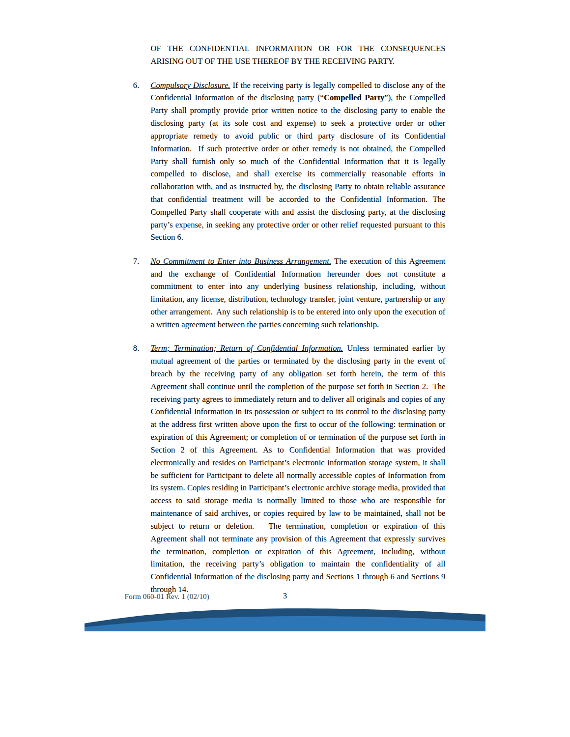Of the Confidential Information or for the consequences arising out of the use thereof by the receiving party.
6. Compulsory Disclosure. If the receiving party is legally compelled to disclose any of the Confidential Information of the disclosing party (“Compelled Party”), the Compelled Party shall promptly provide prior written notice to the disclosing party to enable the disclosing party (at its sole cost and expense) to seek a protective order or other appropriate remedy to avoid public or third party disclosure of its Confidential Information. If such protective order or other remedy is not obtained, the Compelled Party shall furnish only so much of the Confidential Information that it is legally compelled to disclose, and shall exercise its commercially reasonable efforts in collaboration with, and as instructed by, the disclosing Party to obtain reliable assurance that confidential treatment will be accorded to the Confidential Information. The Compelled Party shall cooperate with and assist the disclosing party, at the disclosing party’s expense, in seeking any protective order or other relief requested pursuant to this Section 6.
7. No Commitment to Enter into Business Arrangement. The execution of this Agreement and the exchange of Confidential Information hereunder does not constitute a commitment to enter into any underlying business relationship, including, without limitation, any license, distribution, technology transfer, joint venture, partnership or any other arrangement. Any such relationship is to be entered into only upon the execution of a written agreement between the parties concerning such relationship.
8. Term; Termination; Return of Confidential Information. Unless terminated earlier by mutual agreement of the parties or terminated by the disclosing party in the event of breach by the receiving party of any obligation set forth herein, the term of this Agreement shall continue until the completion of the purpose set forth in Section 2. The receiving party agrees to immediately return and to deliver all originals and copies of any Confidential Information in its possession or subject to its control to the disclosing party at the address first written above upon the first to occur of the following: termination or expiration of this Agreement; or completion of or termination of the purpose set forth in Section 2 of this Agreement. As to Confidential Information that was provided electronically and resides on Participant’s electronic information storage system, it shall be sufficient for Participant to delete all normally accessible copies of Information from its system. Copies residing in Participant’s electronic archive storage media, provided that access to said storage media is normally limited to those who are responsible for maintenance of said archives, or copies required by law to be maintained, shall not be subject to return or deletion. The termination, completion or expiration of this Agreement shall not terminate any provision of this Agreement that expressly survives the termination, completion or expiration of this Agreement, including, without limitation, the receiving party’s obligation to maintain the confidentiality of all Confidential Information of the disclosing party and Sections 1 through 6 and Sections 9 through 14.
Form 060-01 Rev. 1 (02/10)
3